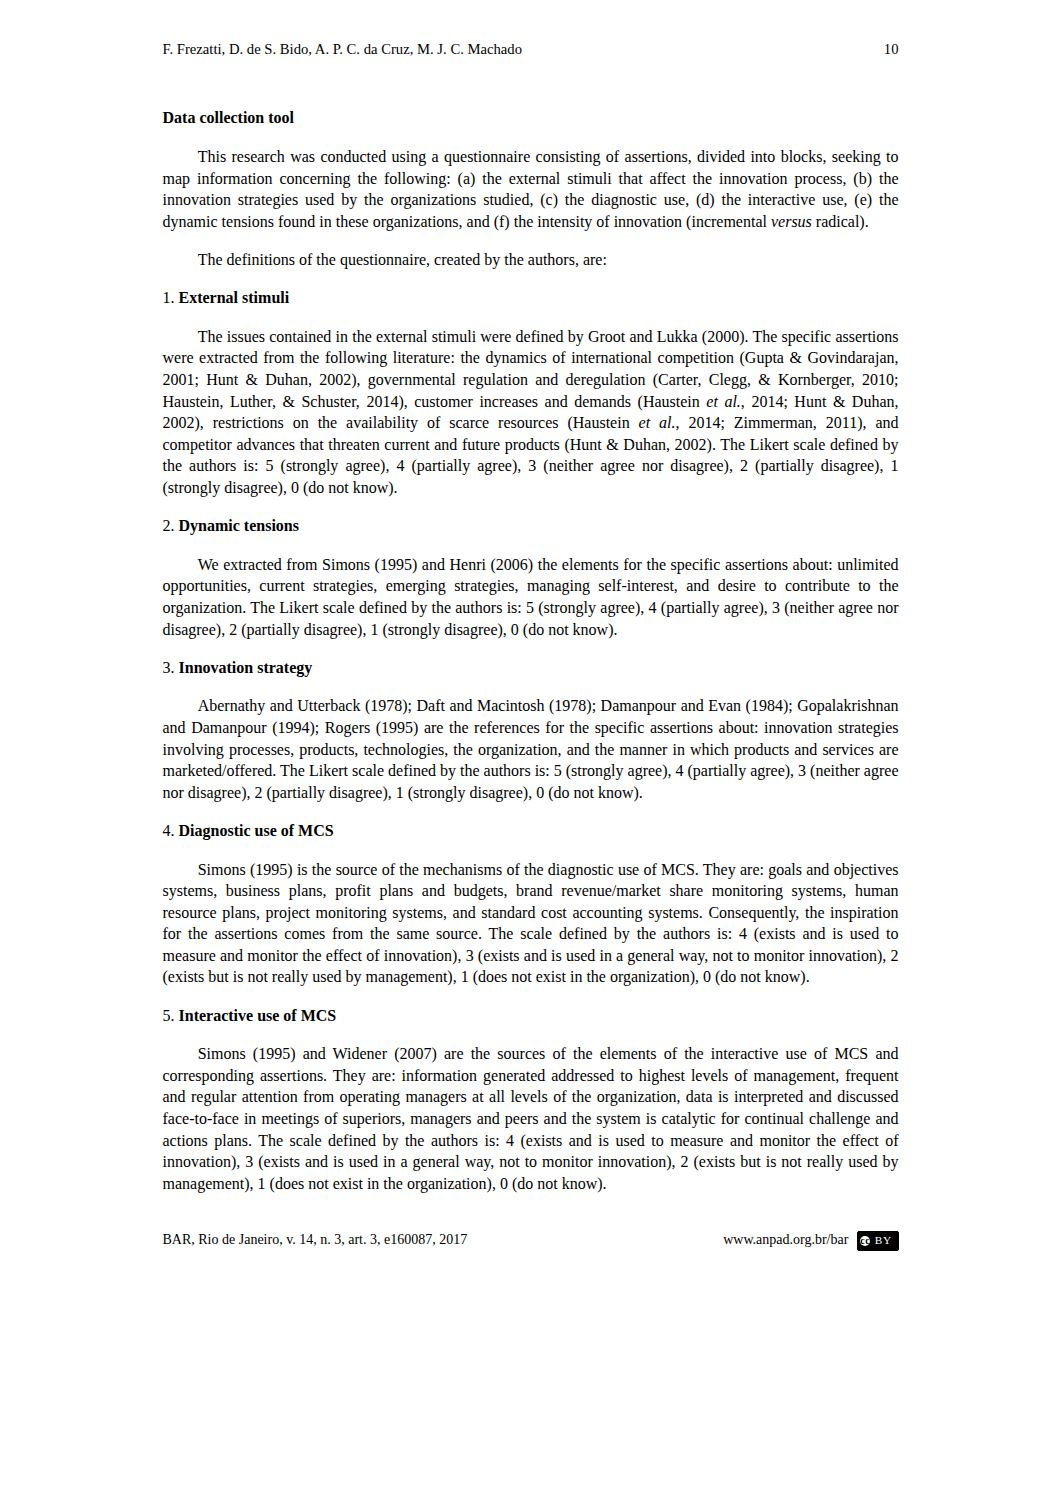F. Frezatti, D. de S. Bido, A. P. C. da Cruz, M. J. C. Machado 10
Data collection tool
This research was conducted using a questionnaire consisting of assertions, divided into blocks, seeking to map information concerning the following: (a) the external stimuli that affect the innovation process, (b) the innovation strategies used by the organizations studied, (c) the diagnostic use, (d) the interactive use, (e) the dynamic tensions found in these organizations, and (f) the intensity of innovation (incremental versus radical).
The definitions of the questionnaire, created by the authors, are:
External stimuli
The issues contained in the external stimuli were defined by Groot and Lukka (2000). The specific assertions were extracted from the following literature: the dynamics of international competition (Gupta & Govindarajan, 2001; Hunt & Duhan, 2002), governmental regulation and deregulation (Carter, Clegg, & Kornberger, 2010; Haustein, Luther, & Schuster, 2014), customer increases and demands (Haustein et al., 2014; Hunt & Duhan, 2002), restrictions on the availability of scarce resources (Haustein et al., 2014; Zimmerman, 2011), and competitor advances that threaten current and future products (Hunt & Duhan, 2002). The Likert scale defined by the authors is: 5 (strongly agree), 4 (partially agree), 3 (neither agree nor disagree), 2 (partially disagree), 1 (strongly disagree), 0 (do not know).
Dynamic tensions
We extracted from Simons (1995) and Henri (2006) the elements for the specific assertions about: unlimited opportunities, current strategies, emerging strategies, managing self-interest, and desire to contribute to the organization. The Likert scale defined by the authors is: 5 (strongly agree), 4 (partially agree), 3 (neither agree nor disagree), 2 (partially disagree), 1 (strongly disagree), 0 (do not know).
Innovation strategy
Abernathy and Utterback (1978); Daft and Macintosh (1978); Damanpour and Evan (1984); Gopalakrishnan and Damanpour (1994); Rogers (1995) are the references for the specific assertions about: innovation strategies involving processes, products, technologies, the organization, and the manner in which products and services are marketed/offered. The Likert scale defined by the authors is: 5 (strongly agree), 4 (partially agree), 3 (neither agree nor disagree), 2 (partially disagree), 1 (strongly disagree), 0 (do not know).
Diagnostic use of MCS
Simons (1995) is the source of the mechanisms of the diagnostic use of MCS. They are: goals and objectives systems, business plans, profit plans and budgets, brand revenue/market share monitoring systems, human resource plans, project monitoring systems, and standard cost accounting systems. Consequently, the inspiration for the assertions comes from the same source. The scale defined by the authors is: 4 (exists and is used to measure and monitor the effect of innovation), 3 (exists and is used in a general way, not to monitor innovation), 2 (exists but is not really used by management), 1 (does not exist in the organization), 0 (do not know).
Interactive use of MCS
Simons (1995) and Widener (2007) are the sources of the elements of the interactive use of MCS and corresponding assertions. They are: information generated addressed to highest levels of management, frequent and regular attention from operating managers at all levels of the organization, data is interpreted and discussed face-to-face in meetings of superiors, managers and peers and the system is catalytic for continual challenge and actions plans. The scale defined by the authors is: 4 (exists and is used to measure and monitor the effect of innovation), 3 (exists and is used in a general way, not to monitor innovation), 2 (exists but is not really used by management), 1 (does not exist in the organization), 0 (do not know).
BAR, Rio de Janeiro, v. 14, n. 3, art. 3, e160087, 2017 www.anpad.org.br/bar BY